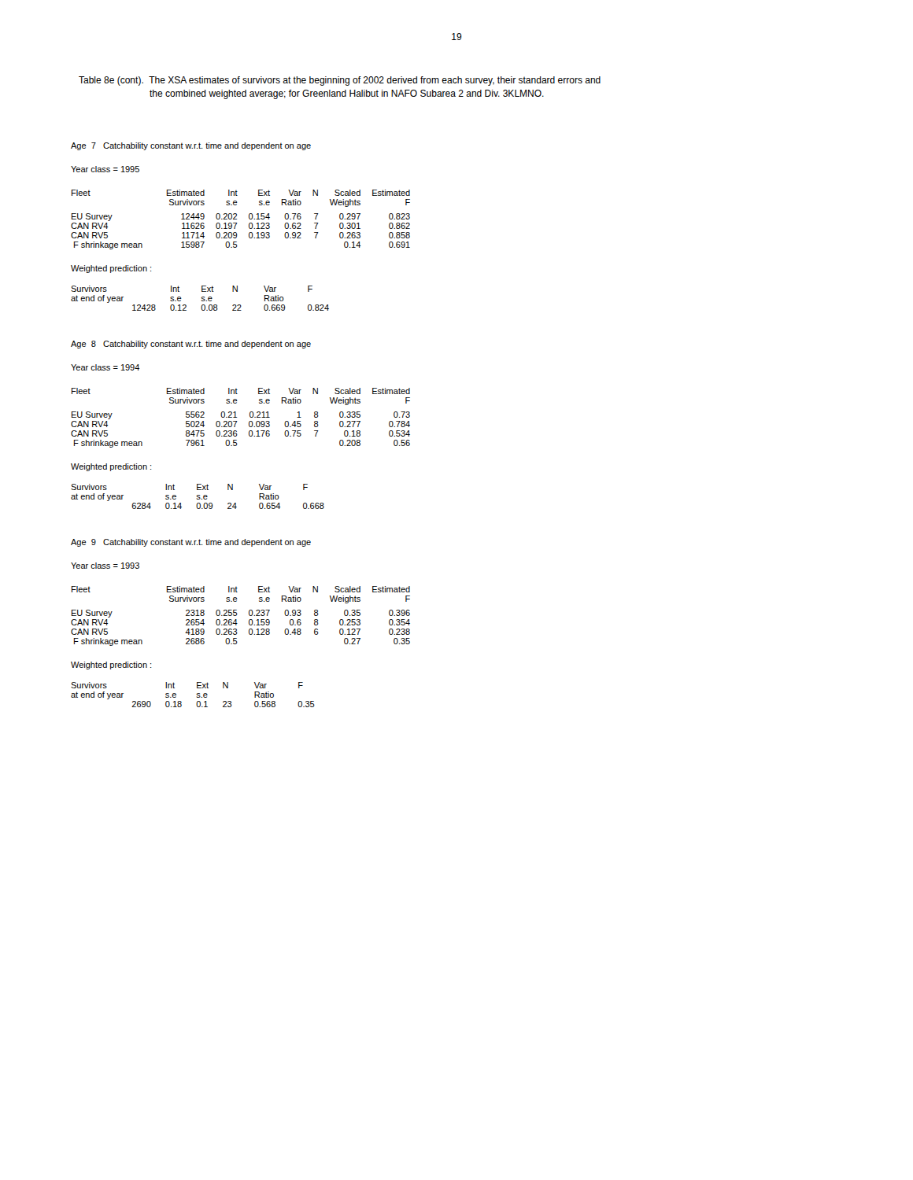19
Table 8e (cont). The XSA estimates of survivors at the beginning of 2002 derived from each survey, their standard errors and the combined weighted average; for Greenland Halibut in NAFO Subarea 2 and Div. 3KLMNO.
Age 7 Catchability constant w.r.t. time and dependent on age
Year class = 1995
| Fleet | Estimated | Int | Ext | Var | N | Scaled | Estimated |
| --- | --- | --- | --- | --- | --- | --- | --- |
| | Survivors | s.e | s.e | Ratio | | Weights | F |
| EU Survey | 12449 | 0.202 | 0.154 | 0.76 | 7 | 0.297 | 0.823 |
| CAN RV4 | 11626 | 0.197 | 0.123 | 0.62 | 7 | 0.301 | 0.862 |
| CAN RV5 | 11714 | 0.209 | 0.193 | 0.92 | 7 | 0.263 | 0.858 |
| F shrinkage mean | 15987 | 0.5 | | | | 0.14 | 0.691 |
Weighted prediction :
| Survivors | | Int | Ext | N | | Var | | F |
| at end of year | | s.e | s.e | | | Ratio | | |
| | 12428 | 0.12 | 0.08 | 22 | | 0.669 | | 0.824 |
Age 8 Catchability constant w.r.t. time and dependent on age
Year class = 1994
| Fleet | Estimated | Int | Ext | Var | N | Scaled | Estimated |
| --- | --- | --- | --- | --- | --- | --- | --- |
| | Survivors | s.e | s.e | Ratio | | Weights | F |
| EU Survey | 5562 | 0.21 | 0.211 | 1 | 8 | 0.335 | 0.73 |
| CAN RV4 | 5024 | 0.207 | 0.093 | 0.45 | 8 | 0.277 | 0.784 |
| CAN RV5 | 8475 | 0.236 | 0.176 | 0.75 | 7 | 0.18 | 0.534 |
| F shrinkage mean | 7961 | 0.5 | | | | 0.208 | 0.56 |
Weighted prediction :
| Survivors | | Int | Ext | N | | Var | | F |
| at end of year | | s.e | s.e | | | Ratio | | |
| | 6284 | 0.14 | 0.09 | 24 | | 0.654 | | 0.668 |
Age 9 Catchability constant w.r.t. time and dependent on age
Year class = 1993
| Fleet | Estimated | Int | Ext | Var | N | Scaled | Estimated |
| --- | --- | --- | --- | --- | --- | --- | --- |
| | Survivors | s.e | s.e | Ratio | | Weights | F |
| EU Survey | 2318 | 0.255 | 0.237 | 0.93 | 8 | 0.35 | 0.396 |
| CAN RV4 | 2654 | 0.264 | 0.159 | 0.6 | 8 | 0.253 | 0.354 |
| CAN RV5 | 4189 | 0.263 | 0.128 | 0.48 | 6 | 0.127 | 0.238 |
| F shrinkage mean | 2686 | 0.5 | | | | 0.27 | 0.35 |
Weighted prediction :
| Survivors | | Int | Ext | N | | Var | | F |
| at end of year | | s.e | s.e | | | Ratio | | |
| | 2690 | 0.18 | 0.1 | 23 | | 0.568 | | 0.35 |